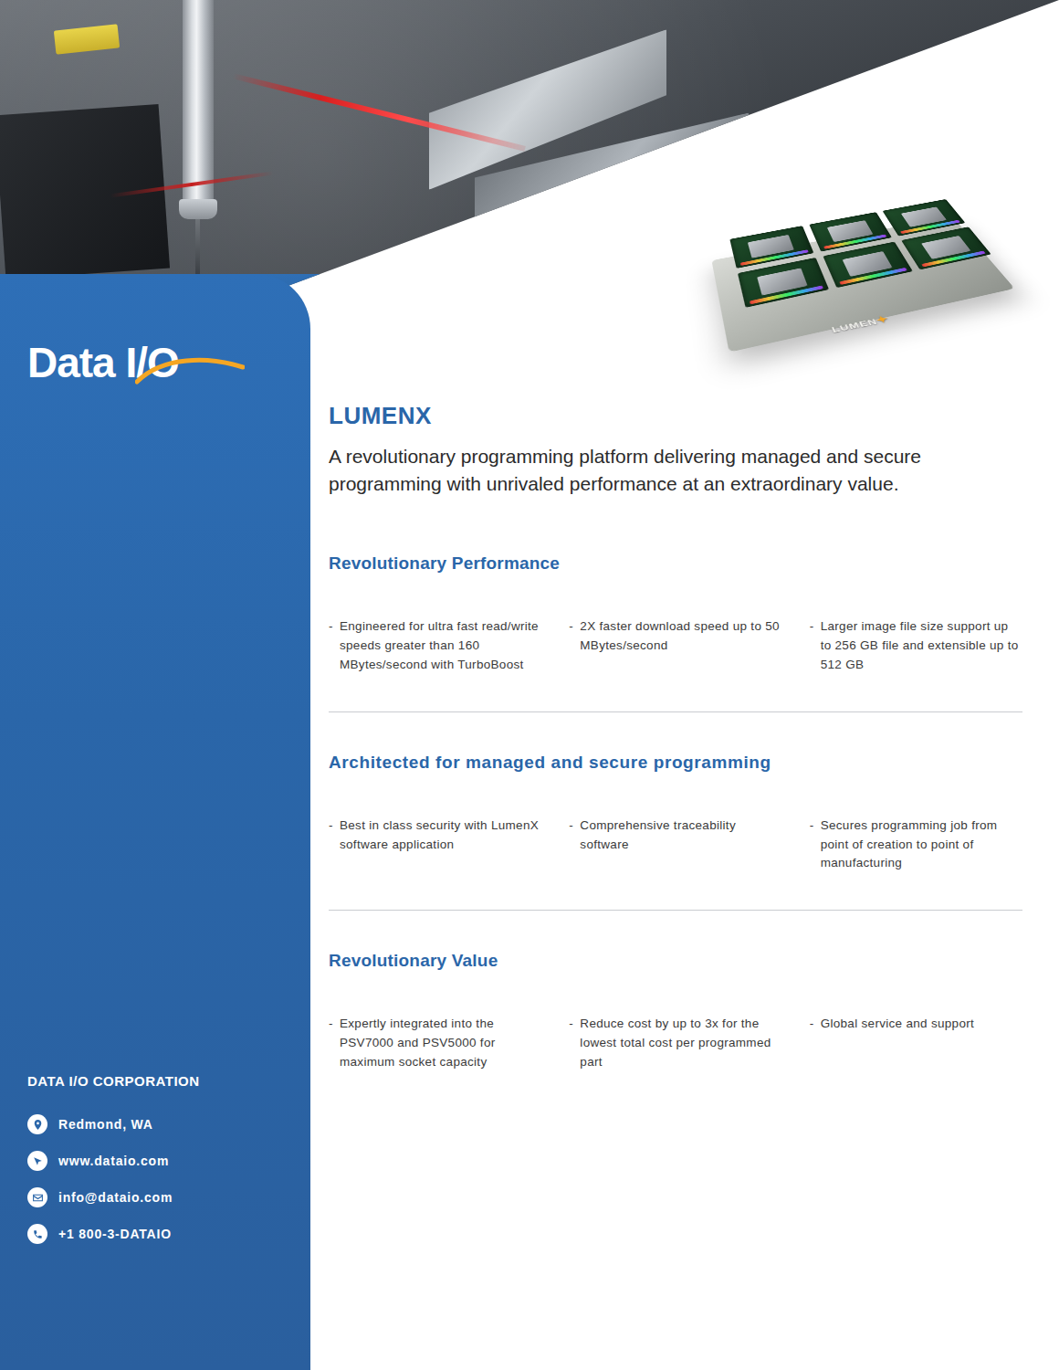LUMEN✦
Data I/O
DATA I/O CORPORATION
Redmond, WA
www.dataio.com
info@dataio.com
+1 800-3-DATAIO
LUMENX
A revolutionary programming platform delivering managed and secure programming with unrivaled performance at an extraordinary value.
Revolutionary Performance
Engineered for ultra fast read/write speeds greater than 160 MBytes/second with TurboBoost
2X faster download speed up to 50 MBytes/second
Larger image file size support up to 256 GB file and extensible up to 512 GB
Architected for managed and secure programming
Best in class security with LumenX software application
Comprehensive traceability software
Secures programming job from point of creation to point of manufacturing
Revolutionary Value
Expertly integrated into the PSV7000 and PSV5000 for maximum socket capacity
Reduce cost by up to 3x for the lowest total cost per programmed part
Global service and support